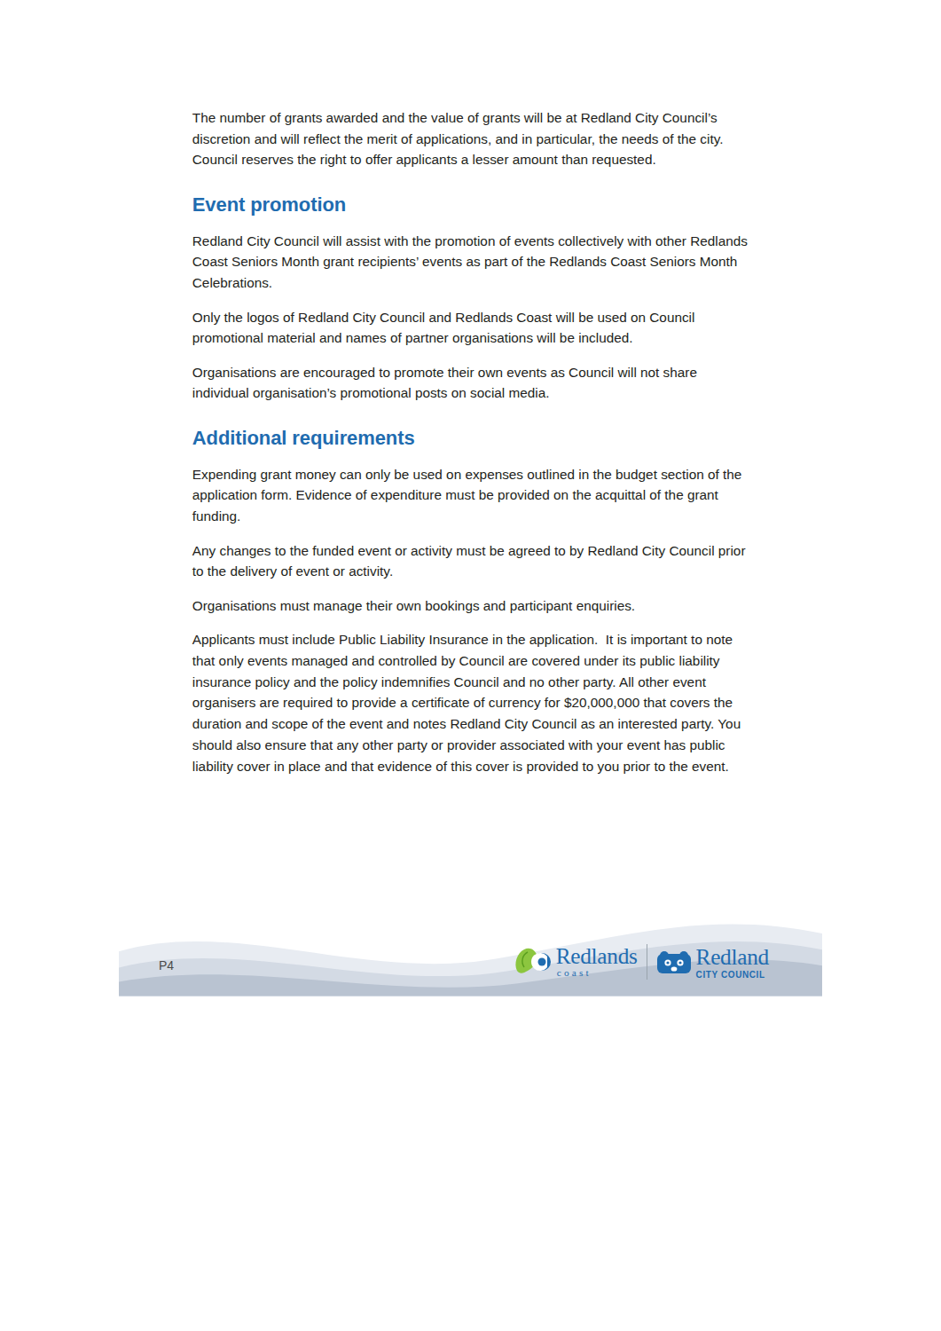The number of grants awarded and the value of grants will be at Redland City Council’s discretion and will reflect the merit of applications, and in particular, the needs of the city. Council reserves the right to offer applicants a lesser amount than requested.
Event promotion
Redland City Council will assist with the promotion of events collectively with other Redlands Coast Seniors Month grant recipients’ events as part of the Redlands Coast Seniors Month Celebrations.
Only the logos of Redland City Council and Redlands Coast will be used on Council promotional material and names of partner organisations will be included.
Organisations are encouraged to promote their own events as Council will not share individual organisation’s promotional posts on social media.
Additional requirements
Expending grant money can only be used on expenses outlined in the budget section of the application form. Evidence of expenditure must be provided on the acquittal of the grant funding.
Any changes to the funded event or activity must be agreed to by Redland City Council prior to the delivery of event or activity.
Organisations must manage their own bookings and participant enquiries.
Applicants must include Public Liability Insurance in the application. It is important to note that only events managed and controlled by Council are covered under its public liability insurance policy and the policy indemnifies Council and no other party. All other event organisers are required to provide a certificate of currency for $20,000,000 that covers the duration and scope of the event and notes Redland City Council as an interested party. You should also ensure that any other party or provider associated with your event has public liability cover in place and that evidence of this cover is provided to you prior to the event.
P4
Redlands coast
Redland CITY COUNCIL